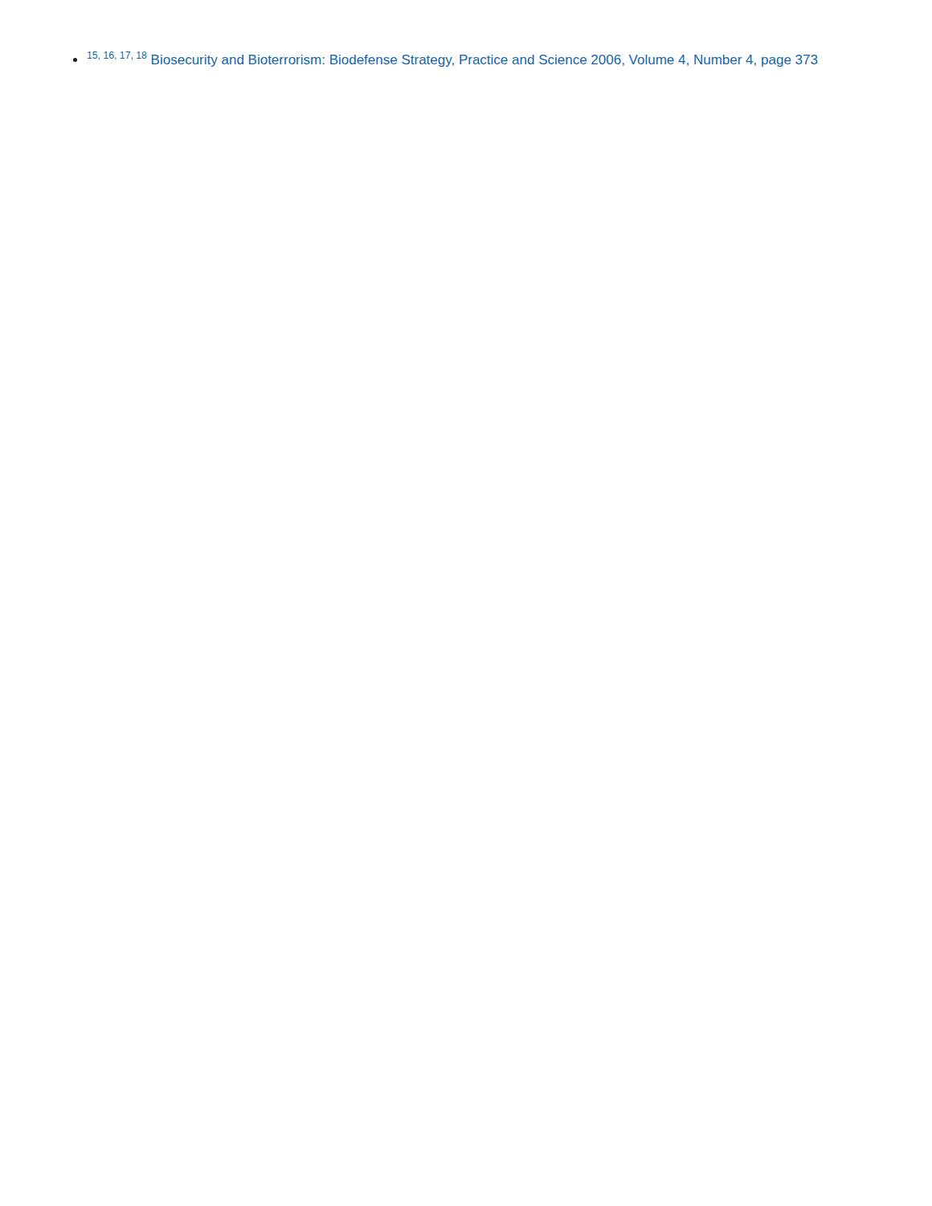15, 16, 17, 18 Biosecurity and Bioterrorism: Biodefense Strategy, Practice and Science 2006, Volume 4, Number 4, page 373